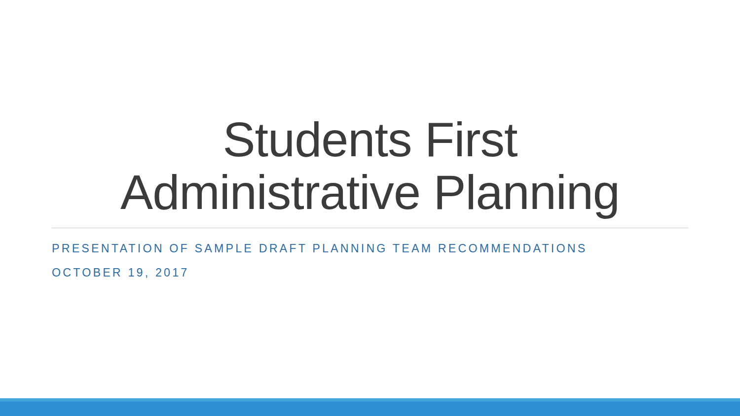Students First
Administrative Planning
Presentation of sample draft planning team recommendations
October 19, 2017